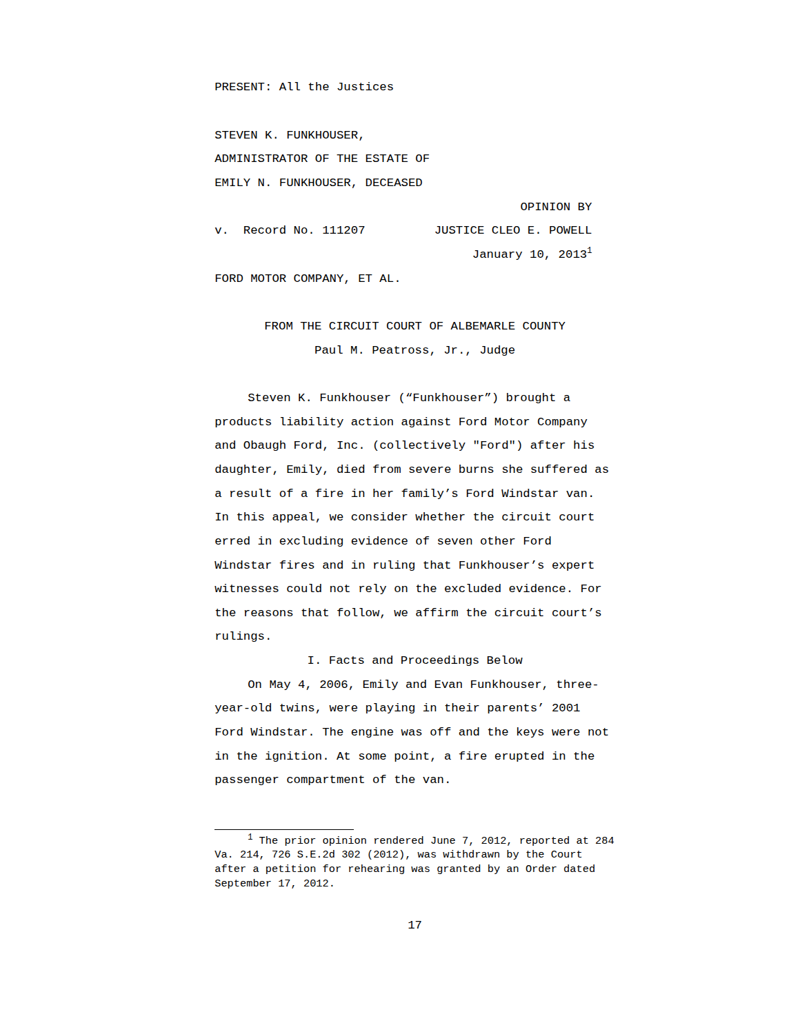PRESENT: All the Justices
STEVEN K. FUNKHOUSER,
ADMINISTRATOR OF THE ESTATE OF
EMILY N. FUNKHOUSER, DECEASED
OPINION BY
v. Record No. 111207
JUSTICE CLEO E. POWELL
January 10, 20131
FORD MOTOR COMPANY, ET AL.
FROM THE CIRCUIT COURT OF ALBEMARLE COUNTY
Paul M. Peatross, Jr., Judge
Steven K. Funkhouser (“Funkhouser”) brought a products liability action against Ford Motor Company and Obaugh Ford, Inc. (collectively "Ford") after his daughter, Emily, died from severe burns she suffered as a result of a fire in her family’s Ford Windstar van. In this appeal, we consider whether the circuit court erred in excluding evidence of seven other Ford Windstar fires and in ruling that Funkhouser’s expert witnesses could not rely on the excluded evidence. For the reasons that follow, we affirm the circuit court’s rulings.
I. Facts and Proceedings Below
On May 4, 2006, Emily and Evan Funkhouser, three-year-old twins, were playing in their parents’ 2001 Ford Windstar. The engine was off and the keys were not in the ignition. At some point, a fire erupted in the passenger compartment of the van.
1 The prior opinion rendered June 7, 2012, reported at 284 Va. 214, 726 S.E.2d 302 (2012), was withdrawn by the Court after a petition for rehearing was granted by an Order dated September 17, 2012.
17